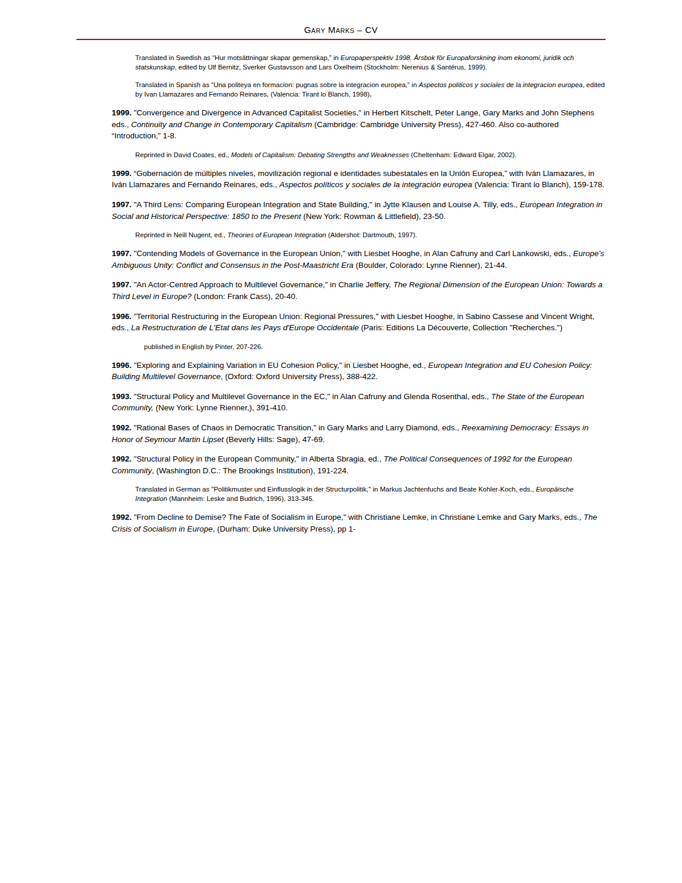Gary Marks – CV
Translated in Swedish as “Hur motsättningar skapar gemenskap,” in Europaperspektiv 1998. Årsbok för Europaforskning inom ekonomi, juridik och statskunskap, edited by Ulf Bernitz, Sverker Gustavsson and Lars Oxelheim (Stockholm: Nerenius & Santérus, 1999).
Translated in Spanish as “Una politeya en formacion: pugnas sobre la integracion europea,” in Aspectos politicos y sociales de la integracion europea, edited by Ivan Llamazares and Fernando Reinares, (Valencia: Tirant lo Blanch, 1998).
1999. "Convergence and Divergence in Advanced Capitalist Societies," in Herbert Kitschelt, Peter Lange, Gary Marks and John Stephens eds., Continuity and Change in Contemporary Capitalism (Cambridge: Cambridge University Press), 427-460. Also co-authored “Introduction,” 1-8.
Reprinted in David Coates, ed., Models of Capitalism: Debating Strengths and Weaknesses (Cheltenham: Edward Elgar, 2002).
1999. “Gobernación de múltiples niveles, movilización regional e identidades subestatales en la Unión Europea,” with Iván Llamazares, in Iván Llamazares and Fernando Reinares, eds., Aspectos políticos y sociales de la integración europea (Valencia: Tirant lo Blanch), 159-178.
1997. "A Third Lens: Comparing European Integration and State Building," in Jytte Klausen and Louise A. Tilly, eds., European Integration in Social and Historical Perspective: 1850 to the Present (New York: Rowman & Littlefield), 23-50.
Reprinted in Neill Nugent, ed., Theories of European Integration (Aldershot: Dartmouth, 1997).
1997. "Contending Models of Governance in the European Union," with Liesbet Hooghe, in Alan Cafruny and Carl Lankowski, eds., Europe's Ambiguous Unity: Conflict and Consensus in the Post-Maastricht Era (Boulder, Colorado: Lynne Rienner), 21-44.
1997. "An Actor-Centred Approach to Multilevel Governance," in Charlie Jeffery, The Regional Dimension of the European Union: Towards a Third Level in Europe? (London: Frank Cass), 20-40.
1996. "Territorial Restructuring in the European Union: Regional Pressures," with Liesbet Hooghe, in Sabino Cassese and Vincent Wright, eds., La Restructuration de L'Etat dans les Pays d'Europe Occidentale (Paris: Editions La Découverte, Collection "Recherches.")
published in English by Pinter, 207-226.
1996. "Exploring and Explaining Variation in EU Cohesion Policy," in Liesbet Hooghe, ed., European Integration and EU Cohesion Policy: Building Multilevel Governance, (Oxford: Oxford University Press), 388-422.
1993. "Structural Policy and Multilevel Governance in the EC," in Alan Cafruny and Glenda Rosenthal, eds., The State of the European Community, (New York: Lynne Rienner,), 391-410.
1992. "Rational Bases of Chaos in Democratic Transition," in Gary Marks and Larry Diamond, eds., Reexamining Democracy: Essays in Honor of Seymour Martin Lipset (Beverly Hills: Sage), 47-69.
1992. "Structural Policy in the European Community," in Alberta Sbragia, ed., The Political Consequences of 1992 for the European Community, (Washington D.C.: The Brookings Institution), 191-224.
Translated in German as "Politikmuster und Einflusslogik in der Structurpolitik," in Markus Jachtenfuchs and Beate Kohler-Koch, eds., Europäische Integration (Mannheim: Leske and Budrich, 1996), 313-345.
1992. "From Decline to Demise? The Fate of Socialism in Europe," with Christiane Lemke, in Christiane Lemke and Gary Marks, eds., The Crisis of Socialism in Europe, (Durham: Duke University Press), pp 1-